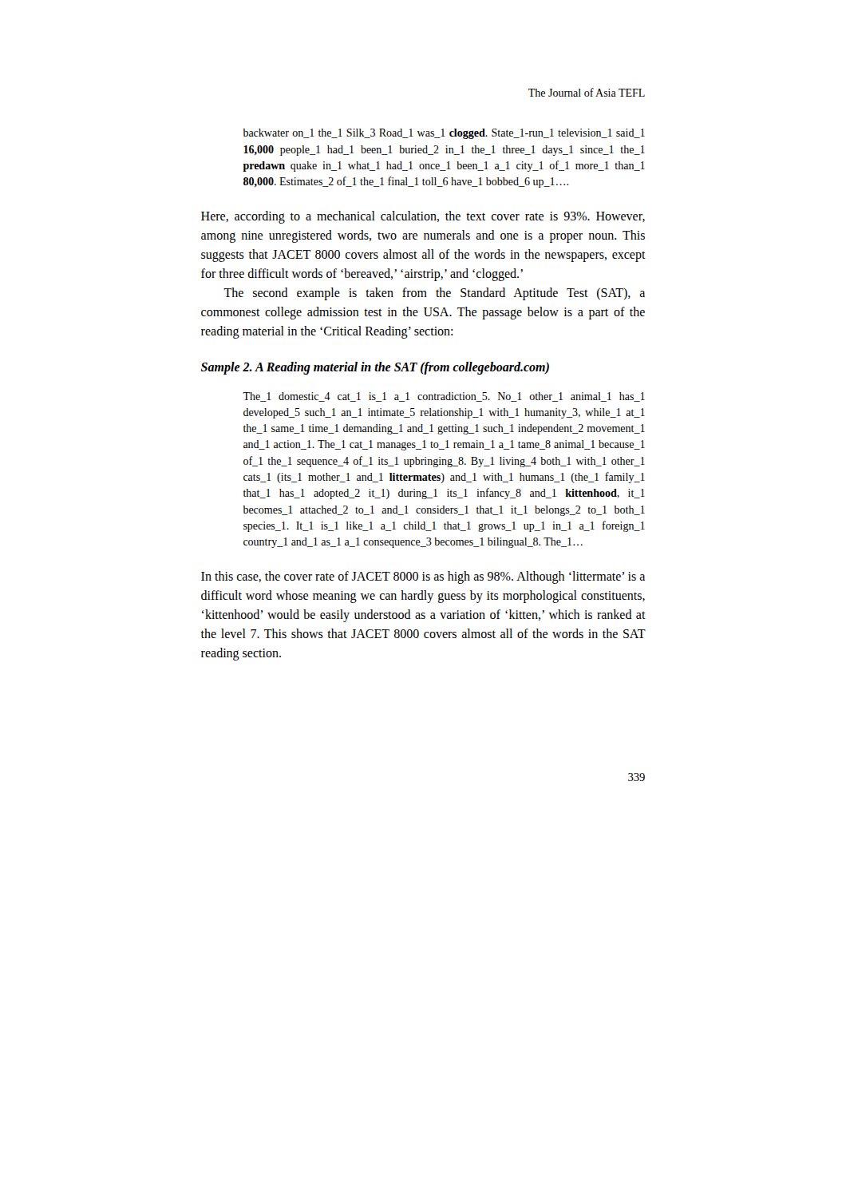The Journal of Asia TEFL
backwater on_1 the_1 Silk_3 Road_1 was_1 clogged. State_1-run_1 television_1 said_1 16,000 people_1 had_1 been_1 buried_2 in_1 the_1 three_1 days_1 since_1 the_1 predawn quake in_1 what_1 had_1 once_1 been_1 a_1 city_1 of_1 more_1 than_1 80,000. Estimates_2 of_1 the_1 final_1 toll_6 have_1 bobbed_6 up_1….
Here, according to a mechanical calculation, the text cover rate is 93%. However, among nine unregistered words, two are numerals and one is a proper noun. This suggests that JACET 8000 covers almost all of the words in the newspapers, except for three difficult words of ‘bereaved,’ ‘airstrip,’ and ‘clogged.’
The second example is taken from the Standard Aptitude Test (SAT), a commonest college admission test in the USA. The passage below is a part of the reading material in the ‘Critical Reading’ section:
Sample 2. A Reading material in the SAT (from collegeboard.com)
The_1 domestic_4 cat_1 is_1 a_1 contradiction_5. No_1 other_1 animal_1 has_1 developed_5 such_1 an_1 intimate_5 relationship_1 with_1 humanity_3, while_1 at_1 the_1 same_1 time_1 demanding_1 and_1 getting_1 such_1 independent_2 movement_1 and_1 action_1. The_1 cat_1 manages_1 to_1 remain_1 a_1 tame_8 animal_1 because_1 of_1 the_1 sequence_4 of_1 its_1 upbringing_8. By_1 living_4 both_1 with_1 other_1 cats_1 (its_1 mother_1 and_1 littermates) and_1 with_1 humans_1 (the_1 family_1 that_1 has_1 adopted_2 it_1) during_1 its_1 infancy_8 and_1 kittenhood, it_1 becomes_1 attached_2 to_1 and_1 considers_1 that_1 it_1 belongs_2 to_1 both_1 species_1. It_1 is_1 like_1 a_1 child_1 that_1 grows_1 up_1 in_1 a_1 foreign_1 country_1 and_1 as_1 a_1 consequence_3 becomes_1 bilingual_8. The_1…
In this case, the cover rate of JACET 8000 is as high as 98%. Although ‘littermate’ is a difficult word whose meaning we can hardly guess by its morphological constituents, ‘kittenhood’ would be easily understood as a variation of ‘kitten,’ which is ranked at the level 7. This shows that JACET 8000 covers almost all of the words in the SAT reading section.
339